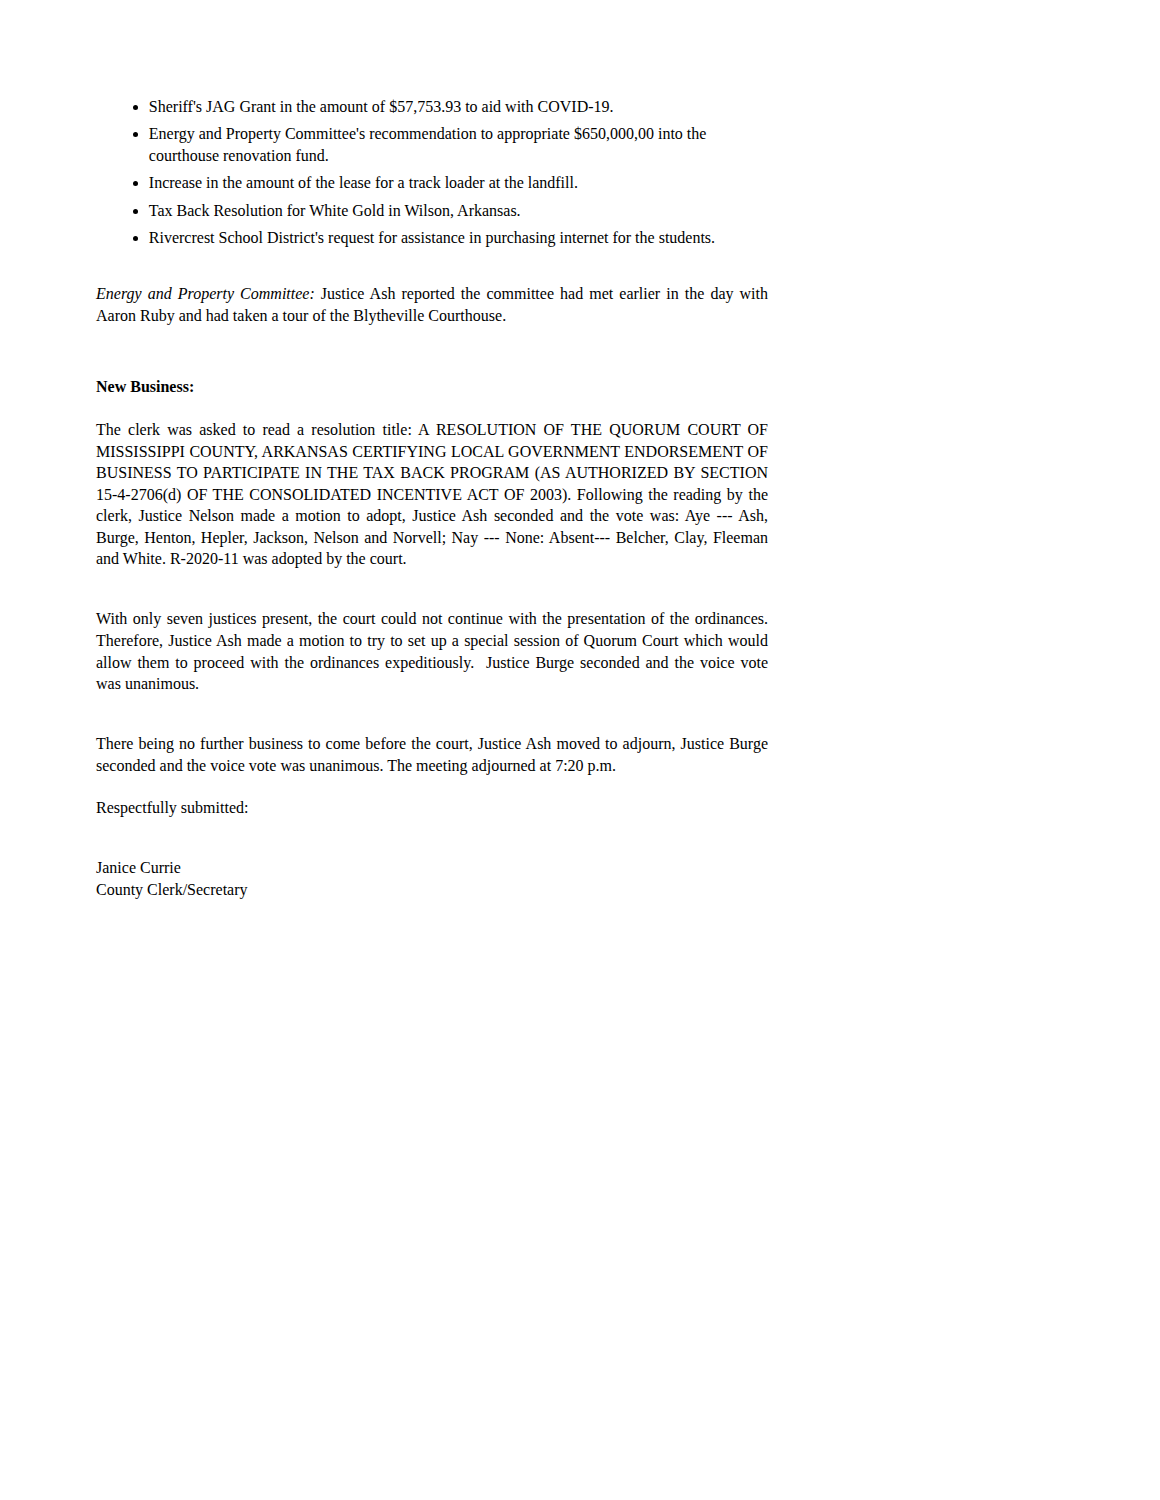Sheriff's JAG Grant in the amount of $57,753.93 to aid with COVID-19.
Energy and Property Committee's recommendation to appropriate $650,000,00 into the courthouse renovation fund.
Increase in the amount of the lease for a track loader at the landfill.
Tax Back Resolution for White Gold in Wilson, Arkansas.
Rivercrest School District's request for assistance in purchasing internet for the students.
Energy and Property Committee: Justice Ash reported the committee had met earlier in the day with Aaron Ruby and had taken a tour of the Blytheville Courthouse.
New Business:
The clerk was asked to read a resolution title: A RESOLUTION OF THE QUORUM COURT OF MISSISSIPPI COUNTY, ARKANSAS CERTIFYING LOCAL GOVERNMENT ENDORSEMENT OF BUSINESS TO PARTICIPATE IN THE TAX BACK PROGRAM (AS AUTHORIZED BY SECTION 15-4-2706(d) OF THE CONSOLIDATED INCENTIVE ACT OF 2003). Following the reading by the clerk, Justice Nelson made a motion to adopt, Justice Ash seconded and the vote was: Aye --- Ash, Burge, Henton, Hepler, Jackson, Nelson and Norvell; Nay --- None: Absent--- Belcher, Clay, Fleeman and White. R-2020-11 was adopted by the court.
With only seven justices present, the court could not continue with the presentation of the ordinances. Therefore, Justice Ash made a motion to try to set up a special session of Quorum Court which would allow them to proceed with the ordinances expeditiously. Justice Burge seconded and the voice vote was unanimous.
There being no further business to come before the court, Justice Ash moved to adjourn, Justice Burge seconded and the voice vote was unanimous. The meeting adjourned at 7:20 p.m.
Respectfully submitted:
Janice Currie
County Clerk/Secretary